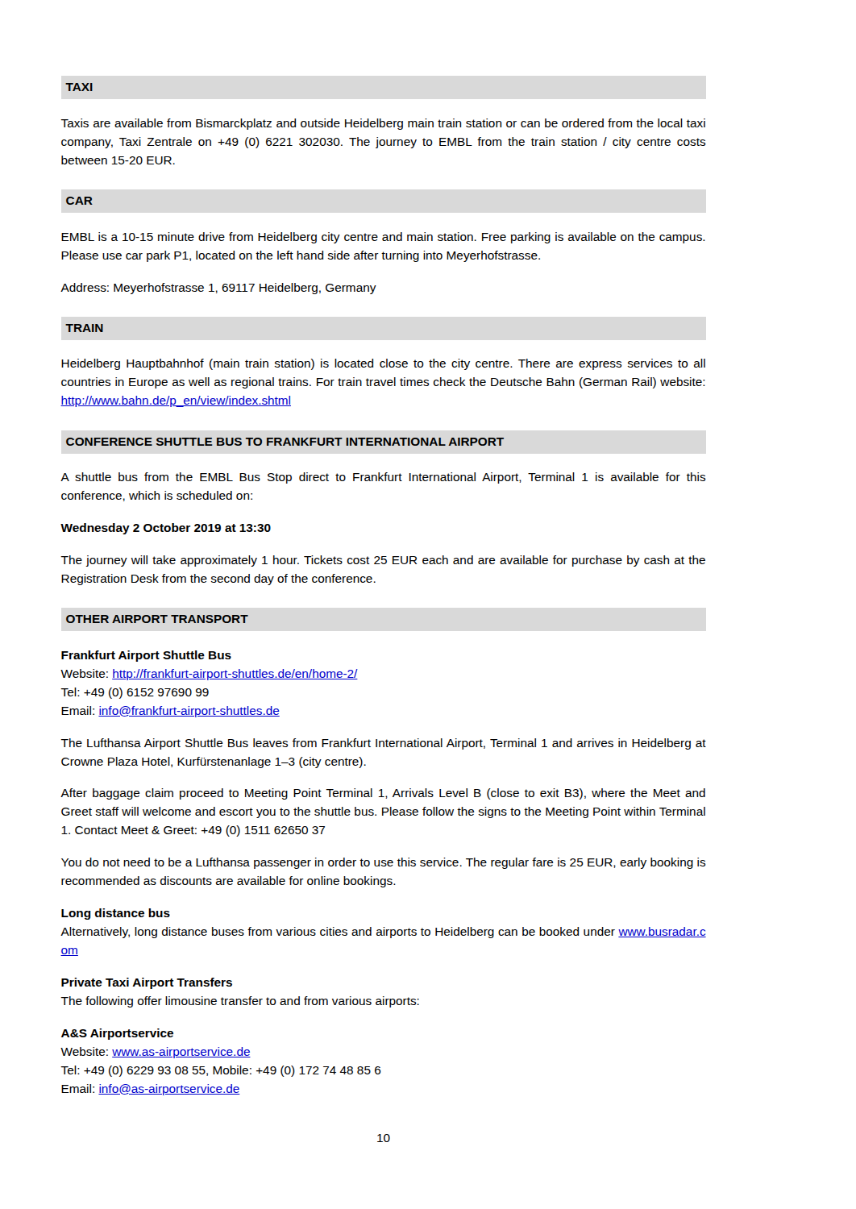TAXI
Taxis are available from Bismarckplatz and outside Heidelberg main train station or can be ordered from the local taxi company, Taxi Zentrale on +49 (0) 6221 302030. The journey to EMBL from the train station / city centre costs between 15-20 EUR.
CAR
EMBL is a 10-15 minute drive from Heidelberg city centre and main station. Free parking is available on the campus. Please use car park P1, located on the left hand side after turning into Meyerhofstrasse.
Address: Meyerhofstrasse 1, 69117 Heidelberg, Germany
TRAIN
Heidelberg Hauptbahnhof (main train station) is located close to the city centre. There are express services to all countries in Europe as well as regional trains. For train travel times check the Deutsche Bahn (German Rail) website: http://www.bahn.de/p_en/view/index.shtml
CONFERENCE SHUTTLE BUS TO FRANKFURT INTERNATIONAL AIRPORT
A shuttle bus from the EMBL Bus Stop direct to Frankfurt International Airport, Terminal 1 is available for this conference, which is scheduled on:
Wednesday 2 October 2019 at 13:30
The journey will take approximately 1 hour. Tickets cost 25 EUR each and are available for purchase by cash at the Registration Desk from the second day of the conference.
OTHER AIRPORT TRANSPORT
Frankfurt Airport Shuttle Bus
Website: http://frankfurt-airport-shuttles.de/en/home-2/
Tel: +49 (0) 6152 97690 99
Email: info@frankfurt-airport-shuttles.de
The Lufthansa Airport Shuttle Bus leaves from Frankfurt International Airport, Terminal 1 and arrives in Heidelberg at Crowne Plaza Hotel, Kurfürstenanlage 1–3 (city centre).
After baggage claim proceed to Meeting Point Terminal 1, Arrivals Level B (close to exit B3), where the Meet and Greet staff will welcome and escort you to the shuttle bus. Please follow the signs to the Meeting Point within Terminal 1. Contact Meet & Greet: +49 (0) 1511 62650 37
You do not need to be a Lufthansa passenger in order to use this service. The regular fare is 25 EUR, early booking is recommended as discounts are available for online bookings.
Long distance bus
Alternatively, long distance buses from various cities and airports to Heidelberg can be booked under www.busradar.com
Private Taxi Airport Transfers
The following offer limousine transfer to and from various airports:
A&S Airportservice
Website: www.as-airportservice.de
Tel: +49 (0) 6229 93 08 55, Mobile: +49 (0) 172 74 48 85 6
Email: info@as-airportservice.de
10